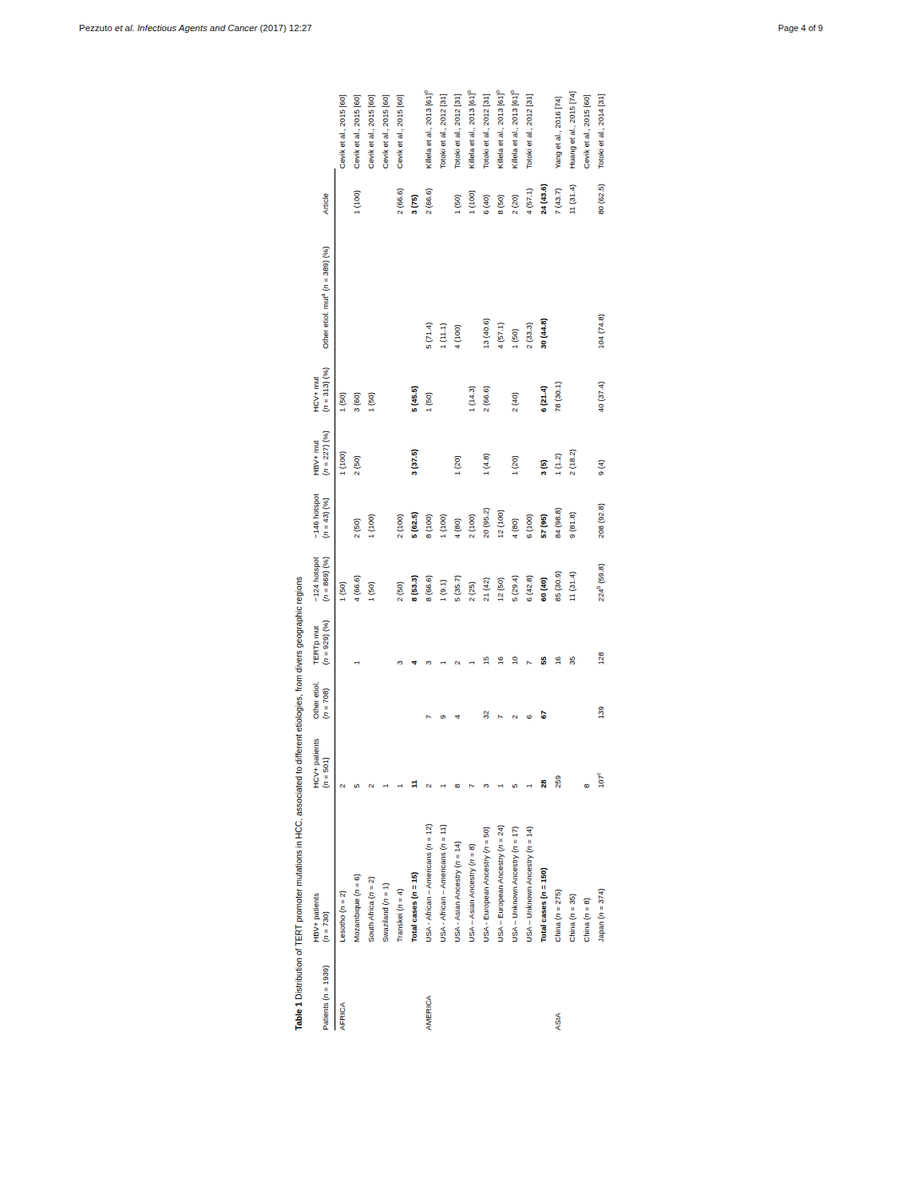Pezzuto et al. Infectious Agents and Cancer (2017) 12:27
Page 4 of 9
Table 1 Distribution of TERT promoter mutations in HCC, associated to different etiologies, from divers geographic regions
| Patients ( n = 1939) | HBV+ patients ( n = 730) | HCV+ patients ( n = 501) | Other etiol. ( n = 708) | TERTp mut ( n = 929) (%) | −124 hotspot ( n = 869) (%) | −146 hotspot ( n = 43) (%) | HBV+ mut ( n = 227) (%) | HCV+ mut ( n = 313) (%) | Other etiol. mut a ( n = 389) (%) | Article |
| --- | --- | --- | --- | --- | --- | --- | --- | --- | --- | --- |
| AFRICA | Lesotho ( n = 2) | 2 | | | 1 (50) | | 1 (100) | 1 (50) | | | Cevik et al., 2015 [60] |
| | Mozambique ( n = 6) | 5 | | 1 | 4 (66.6) | 2 (50) | 2 (50) | 3 (60) | | 1 (100) | Cevik et al., 2015 [60] |
| | South Africa ( n = 2) | 2 | | | 1 (50) | 1 (100) | | 1 (50) | | | Cevik et al., 2015 [60] |
| | Swaziland ( n = 1) | 1 | | | | | | | | | Cevik et al., 2015 [60] |
| | Transkei ( n = 4) | 1 | | 3 | 2 (50) | 2 (100) | | | | 2 (66.6) | Cevik et al., 2015 [60] |
| | Total cases ( n = 15) | 11 | | 4 | 8 (53.3) | 5 (62.5) | 3 (37.5) | 5 (45.5) | | 3 (75) | |
| AMERICA | USA - African – Americans ( n = 12) | 2 | 7 | 3 | 8 (66.6) | 8 (100) | | 1 (50) | 5 (71.4) | 2 (66.6) | Killela et al., 2013 [61] b |
| | USA - African – Americans ( n = 11) | 1 | 9 | 1 | 1 (9.1) | 1 (100) | | | 1 (11.1) | | Totoki et al., 2012 [31] |
| | USA - Asian Ancestry ( n = 14) | 8 | 4 | 2 | 5 (35.7) | 4 (80) | 1 (20) | | 4 (100) | 1 (50) | Totoki et al., 2012 [31] |
| | USA – Asian Ancestry ( n = 8) | 7 | | 1 | 2 (25) | 2 (100) | | 1 (14.3) | | 1 (100) | Killela et al., 2013 [61] b |
| | USA - European Ancestry ( n = 50) | 3 | 32 | 15 | 21 (42) | 20 (95.2) | 1 (4.8) | 2 (66.6) | 13 (40.6) | 6 (40) | Totoki et al., 2012 [31] |
| | USA – European Ancestry ( n = 24) | 1 | 7 | 16 | 12 (50) | 12 (100) | | | 4 (57.1) | 8 (50) | Killela et al., 2013 [61] b |
| | USA – Unknown Ancestry ( n = 17) | 5 | 2 | 10 | 5 (29.4) | 4 (80) | 1 (20) | 2 (40) | 1 (50) | 2 (20) | Killela et al., 2013 [61] b |
| | USA – Unknown Ancestry ( n = 14) | 1 | 6 | 7 | 6 (42.8) | 6 (100) | | | 2 (33.3) | 4 (57.1) | Totoki et al., 2012 [31] |
| | Total cases ( n = 150) | 28 | 67 | 55 | 60 (40) | 57 (95) | 3 (5) | 6 (21.4) | 30 (44.8) | 24 (43.6) | |
| ASIA | China ( n = 275) | 259 | | 16 | 85 (30.9) | 84 (98.8) | 1 (1.2) | 78 (30.1) | | 7 (43.7) | Yang et al., 2016 [74] |
| | China ( n = 35) | | | 35 | 11 (31.4) | 9 (81.8) | 2 (18.2) | | | 11 (31.4) | Huang et al., 2015 [74] |
| | China ( n = 8) | 8 | | | | | | | | | Cevik et al., 2015 [60] |
| | Japan ( n = 374) | 107 c | 139 | 128 | 224 b (59.8) | 208 (92.8) | 9 (4) | 40 (37.4) | 104 (74.8) | 80 (62.5) | Totoki et al., 2014 [31] |